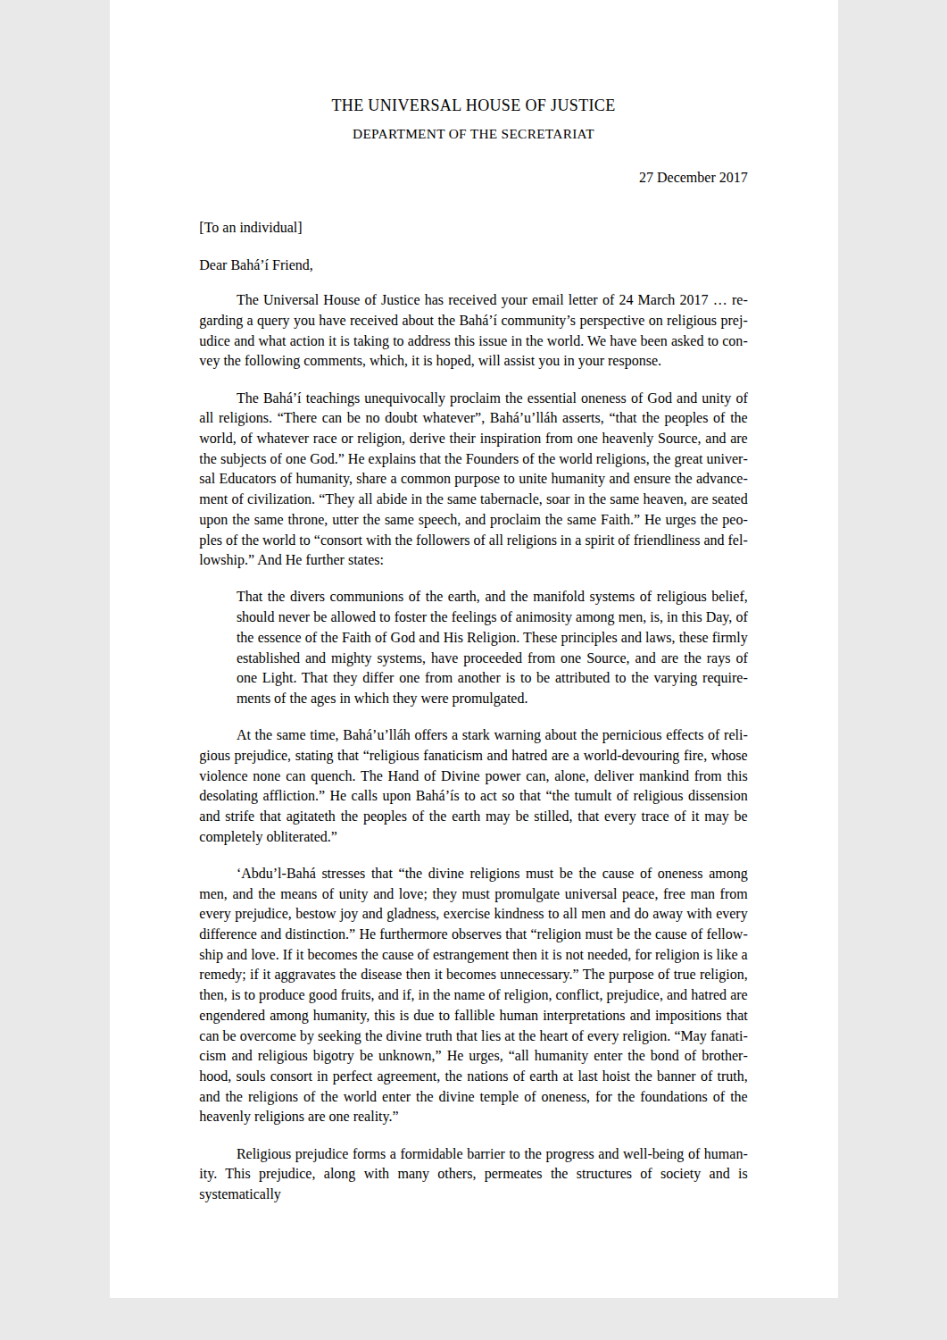THE UNIVERSAL HOUSE OF JUSTICE
DEPARTMENT OF THE SECRETARIAT
27 December 2017
[To an individual]
Dear Bahá’í Friend,
The Universal House of Justice has received your email letter of 24 March 2017 … regarding a query you have received about the Bahá’í community’s perspective on religious prejudice and what action it is taking to address this issue in the world. We have been asked to convey the following comments, which, it is hoped, will assist you in your response.
The Bahá’í teachings unequivocally proclaim the essential oneness of God and unity of all religions. “There can be no doubt whatever”, Bahá’u’lláh asserts, “that the peoples of the world, of whatever race or religion, derive their inspiration from one heavenly Source, and are the subjects of one God.” He explains that the Founders of the world religions, the great universal Educators of humanity, share a common purpose to unite humanity and ensure the advancement of civilization. “They all abide in the same tabernacle, soar in the same heaven, are seated upon the same throne, utter the same speech, and proclaim the same Faith.” He urges the peoples of the world to “consort with the followers of all religions in a spirit of friendliness and fellowship.” And He further states:
That the divers communions of the earth, and the manifold systems of religious belief, should never be allowed to foster the feelings of animosity among men, is, in this Day, of the essence of the Faith of God and His Religion. These principles and laws, these firmly established and mighty systems, have proceeded from one Source, and are the rays of one Light. That they differ one from another is to be attributed to the varying requirements of the ages in which they were promulgated.
At the same time, Bahá’u’lláh offers a stark warning about the pernicious effects of religious prejudice, stating that “religious fanaticism and hatred are a world-devouring fire, whose violence none can quench. The Hand of Divine power can, alone, deliver mankind from this desolating affliction.” He calls upon Bahá’ís to act so that “the tumult of religious dissension and strife that agitateth the peoples of the earth may be stilled, that every trace of it may be completely obliterated.”
‘Abdu’l-Bahá stresses that “the divine religions must be the cause of oneness among men, and the means of unity and love; they must promulgate universal peace, free man from every prejudice, bestow joy and gladness, exercise kindness to all men and do away with every difference and distinction.” He furthermore observes that “religion must be the cause of fellowship and love. If it becomes the cause of estrangement then it is not needed, for religion is like a remedy; if it aggravates the disease then it becomes unnecessary.” The purpose of true religion, then, is to produce good fruits, and if, in the name of religion, conflict, prejudice, and hatred are engendered among humanity, this is due to fallible human interpretations and impositions that can be overcome by seeking the divine truth that lies at the heart of every religion. “May fanaticism and religious bigotry be unknown,” He urges, “all humanity enter the bond of brotherhood, souls consort in perfect agreement, the nations of earth at last hoist the banner of truth, and the religions of the world enter the divine temple of oneness, for the foundations of the heavenly religions are one reality.”
Religious prejudice forms a formidable barrier to the progress and well-being of humanity. This prejudice, along with many others, permeates the structures of society and is systematically